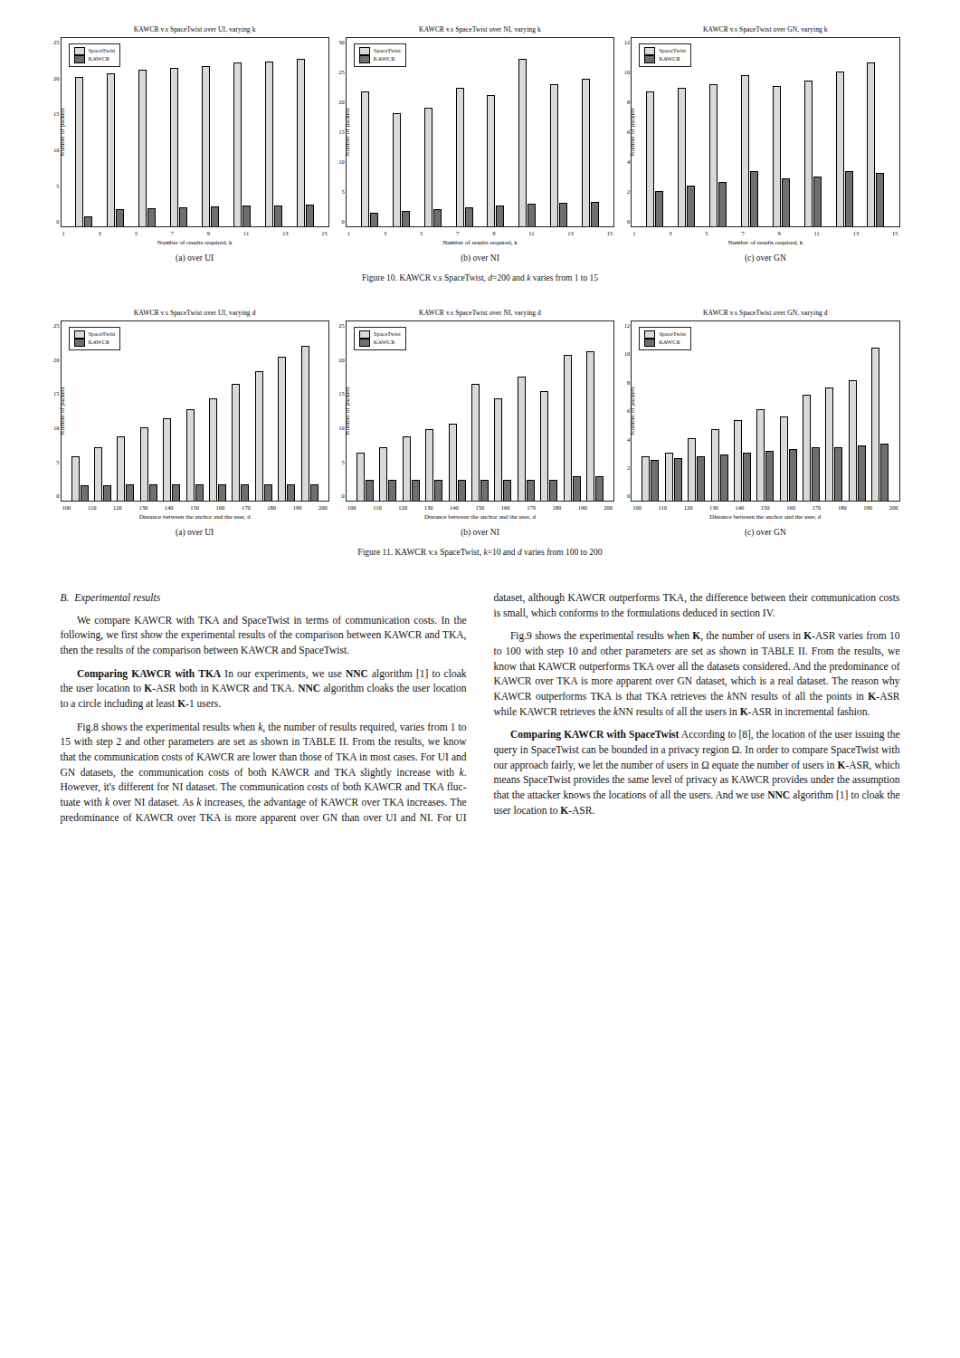KAWCR v.s SpaceTwist over UI, varying k
Number of packets
2520151050
SpaceTwist
KAWCR
13579111315
Number of results required, k
(a) over UI
KAWCR v.s SpaceTwist over NI, varying k
Number of packets
302520151050
SpaceTwist
KAWCR
13579111315
Number of results required, k
(b) over NI
KAWCR v.s SpaceTwist over GN, varying k
Number of packets
121086420
SpaceTwist
KAWCR
13579111315
Number of results required, k
(c) over GN
Figure 10. KAWCR v.s SpaceTwist, d=200 and k varies from 1 to 15
KAWCR v.s SpaceTwist over UI, varying d
Number of packets
2520151050
SpaceTwist
KAWCR
100110120130140150160170180190200
Distance between the anchor and the user, d
(a) over UI
KAWCR v.s SpaceTwist over NI, varying d
Number of packets
2520151050
SpaceTwist
KAWCR
100110120130140150160170180190200
Distance between the anchor and the user, d
(b) over NI
KAWCR v.s SpaceTwist over GN, varying d
Number of packets
121086420
SpaceTwist
KAWCR
100110120130140150160170180190200
Distance between the anchor and the user, d
(c) over GN
Figure 11. KAWCR v.s SpaceTwist, k=10 and d varies from 100 to 200
B. Experimental results
We compare KAWCR with TKA and SpaceTwist in terms of communication costs. In the following, we first show the experimental results of the comparison between KAWCR and TKA, then the results of the comparison between KAWCR and SpaceTwist.
Comparing KAWCR with TKA In our experiments, we use NNC algorithm [1] to cloak the user location to K-ASR both in KAWCR and TKA. NNC algorithm cloaks the user location to a circle including at least K-1 users.
Fig.8 shows the experimental results when k, the number of results required, varies from 1 to 15 with step 2 and other parameters are set as shown in TABLE II. From the results, we know that the communication costs of KAWCR are lower than those of TKA in most cases. For UI and GN datasets, the communication costs of both KAWCR and TKA slightly increase with k. However, it's different for NI dataset. The communication costs of both KAWCR and TKA fluctuate with k over NI dataset. As k increases, the advantage of KAWCR over TKA increases. The predominance of KAWCR over TKA is more apparent over GN than over UI and NI. For UI dataset, although KAWCR outperforms TKA, the difference between their communication costs is small, which conforms to the formulations deduced in section IV.
Fig.9 shows the experimental results when K, the number of users in K-ASR varies from 10 to 100 with step 10 and other parameters are set as shown in TABLE II. From the results, we know that KAWCR outperforms TKA over all the datasets considered. And the predominance of KAWCR over TKA is more apparent over GN dataset, which is a real dataset. The reason why KAWCR outperforms TKA is that TKA retrieves the k NN results of all the points in K-ASR while KAWCR retrieves the k NN results of all the users in K-ASR in incremental fashion.
Comparing KAWCR with SpaceTwist According to [8], the location of the user issuing the query in SpaceTwist can be bounded in a privacy region Ω. In order to compare SpaceTwist with our approach fairly, we let the number of users in Ω equate the number of users in K-ASR, which means SpaceTwist provides the same level of privacy as KAWCR provides under the assumption that the attacker knows the locations of all the users. And we use NNC algorithm [1] to cloak the user location to K-ASR.